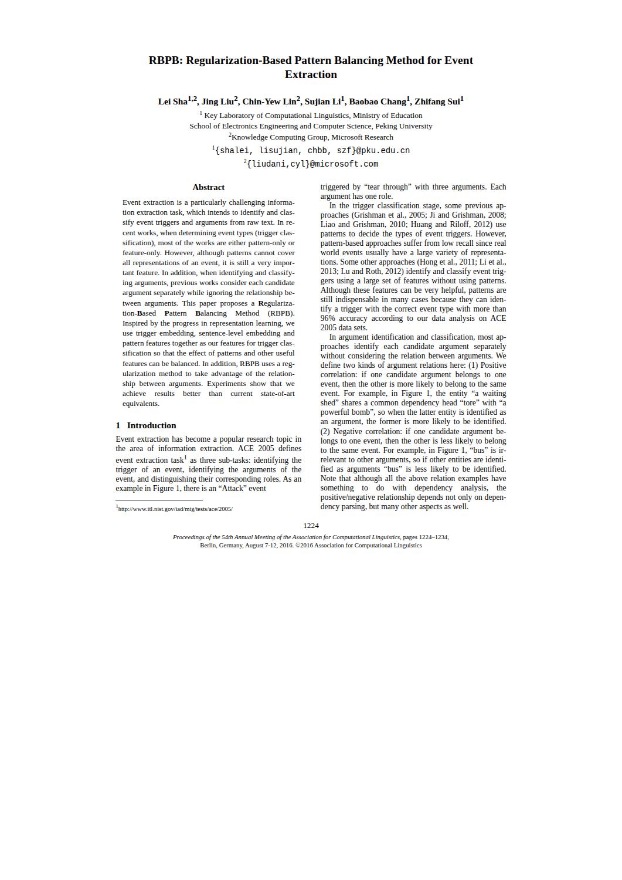RBPB: Regularization-Based Pattern Balancing Method for Event
Extraction
Lei Sha1,2, Jing Liu2, Chin-Yew Lin2, Sujian Li1, Baobao Chang1, Zhifang Sui1
1 Key Laboratory of Computational Linguistics, Ministry of Education
School of Electronics Engineering and Computer Science, Peking University
2Knowledge Computing Group, Microsoft Research
1{shalei, lisujian, chbb, szf}@pku.edu.cn
2{liudani,cyl}@microsoft.com
Abstract
Event extraction is a particularly challenging information extraction task, which intends to identify and classify event triggers and arguments from raw text. In recent works, when determining event types (trigger classification), most of the works are either pattern-only or feature-only. However, although patterns cannot cover all representations of an event, it is still a very important feature. In addition, when identifying and classifying arguments, previous works consider each candidate argument separately while ignoring the relationship between arguments. This paper proposes a Regularization-Based Pattern Balancing Method (RBPB). Inspired by the progress in representation learning, we use trigger embedding, sentence-level embedding and pattern features together as our features for trigger classification so that the effect of patterns and other useful features can be balanced. In addition, RBPB uses a regularization method to take advantage of the relationship between arguments. Experiments show that we achieve results better than current state-of-art equivalents.
1 Introduction
Event extraction has become a popular research topic in the area of information extraction. ACE 2005 defines event extraction task1 as three sub-tasks: identifying the trigger of an event, identifying the arguments of the event, and distinguishing their corresponding roles. As an example in Figure 1, there is an “Attack” event
1http://www.itl.nist.gov/iad/mig/tests/ace/2005/
triggered by “tear through” with three arguments. Each argument has one role.
In the trigger classification stage, some previous approaches (Grishman et al., 2005; Ji and Grishman, 2008; Liao and Grishman, 2010; Huang and Riloff, 2012) use patterns to decide the types of event triggers. However, pattern-based approaches suffer from low recall since real world events usually have a large variety of representations. Some other approaches (Hong et al., 2011; Li et al., 2013; Lu and Roth, 2012) identify and classify event triggers using a large set of features without using patterns. Although these features can be very helpful, patterns are still indispensable in many cases because they can identify a trigger with the correct event type with more than 96% accuracy according to our data analysis on ACE 2005 data sets.
In argument identification and classification, most approaches identify each candidate argument separately without considering the relation between arguments. We define two kinds of argument relations here: (1) Positive correlation: if one candidate argument belongs to one event, then the other is more likely to belong to the same event. For example, in Figure 1, the entity “a waiting shed” shares a common dependency head “tore” with “a powerful bomb”, so when the latter entity is identified as an argument, the former is more likely to be identified. (2) Negative correlation: if one candidate argument belongs to one event, then the other is less likely to belong to the same event. For example, in Figure 1, “bus” is irrelevant to other arguments, so if other entities are identified as arguments “bus” is less likely to be identified. Note that although all the above relation examples have something to do with dependency analysis, the positive/negative relationship depends not only on dependency parsing, but many other aspects as well.
1224
Proceedings of the 54th Annual Meeting of the Association for Computational Linguistics, pages 1224–1234,
Berlin, Germany, August 7-12, 2016. ©2016 Association for Computational Linguistics